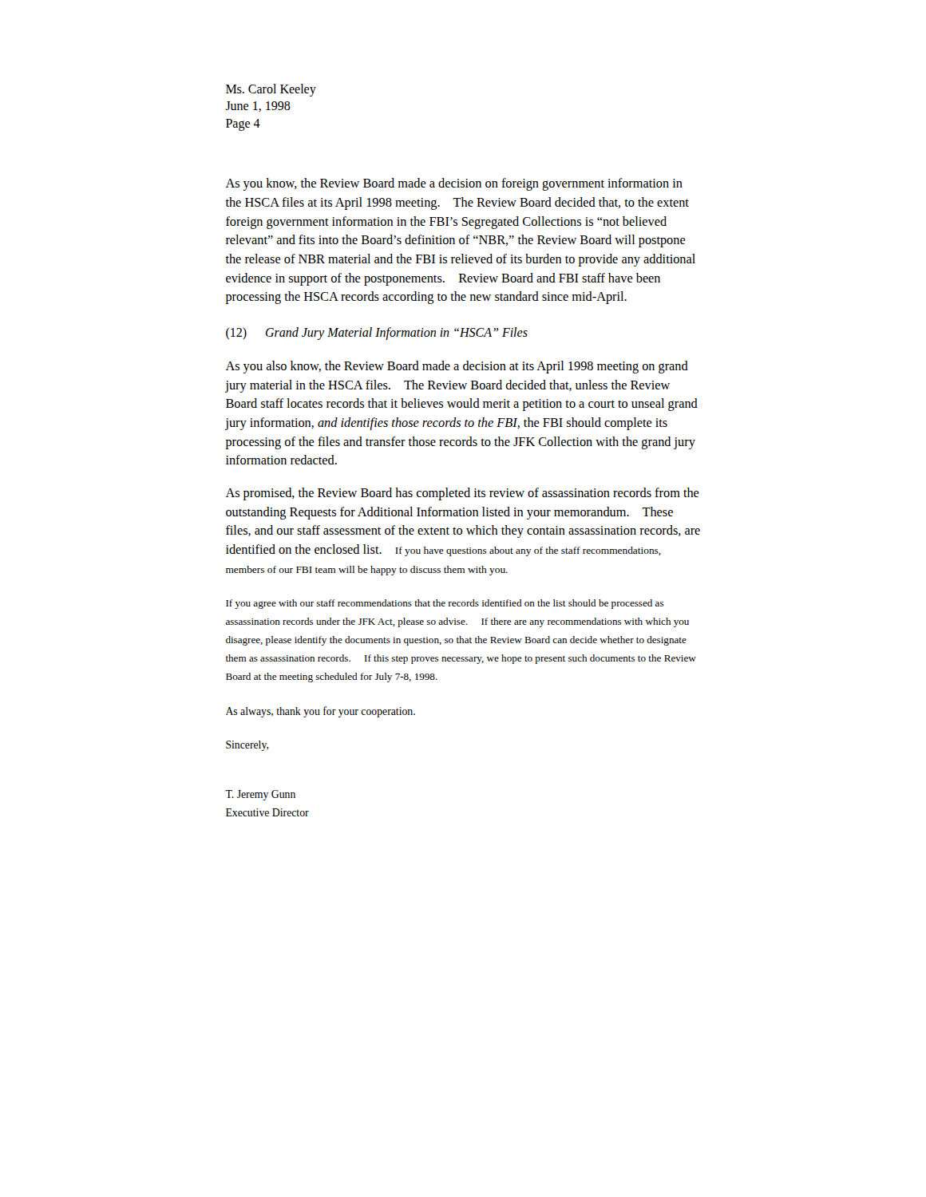Ms. Carol Keeley
June 1, 1998
Page 4
As you know, the Review Board made a decision on foreign government information in the HSCA files at its April 1998 meeting. The Review Board decided that, to the extent foreign government information in the FBI’s Segregated Collections is “not believed relevant” and fits into the Board’s definition of “NBR,” the Review Board will postpone the release of NBR material and the FBI is relieved of its burden to provide any additional evidence in support of the postponements. Review Board and FBI staff have been processing the HSCA records according to the new standard since mid-April.
(12) Grand Jury Material Information in “HSCA” Files
As you also know, the Review Board made a decision at its April 1998 meeting on grand jury material in the HSCA files. The Review Board decided that, unless the Review Board staff locates records that it believes would merit a petition to a court to unseal grand jury information, and identifies those records to the FBI, the FBI should complete its processing of the files and transfer those records to the JFK Collection with the grand jury information redacted.
As promised, the Review Board has completed its review of assassination records from the outstanding Requests for Additional Information listed in your memorandum. These files, and our staff assessment of the extent to which they contain assassination records, are identified on the enclosed list. If you have questions about any of the staff recommendations, members of our FBI team will be happy to discuss them with you.
If you agree with our staff recommendations that the records identified on the list should be processed as assassination records under the JFK Act, please so advise. If there are any recommendations with which you disagree, please identify the documents in question, so that the Review Board can decide whether to designate them as assassination records. If this step proves necessary, we hope to present such documents to the Review Board at the meeting scheduled for July 7-8, 1998.
As always, thank you for your cooperation.
Sincerely,
T. Jeremy Gunn
Executive Director